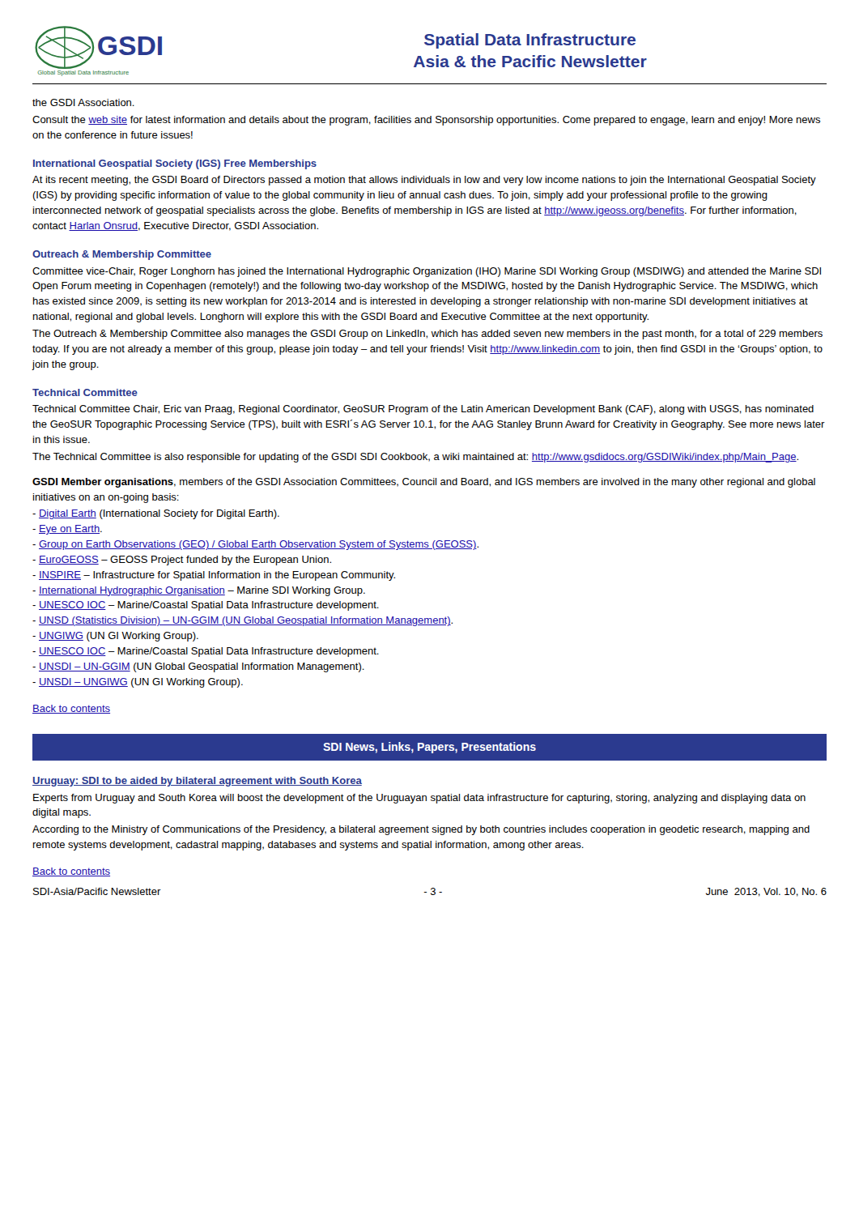GSDI Global Spatial Data Infrastructure
Spatial Data Infrastructure
Asia & the Pacific Newsletter
the GSDI Association.
Consult the web site for latest information and details about the program, facilities and Sponsorship opportunities. Come prepared to engage, learn and enjoy! More news on the conference in future issues!
International Geospatial Society (IGS) Free Memberships
At its recent meeting, the GSDI Board of Directors passed a motion that allows individuals in low and very low income nations to join the International Geospatial Society (IGS) by providing specific information of value to the global community in lieu of annual cash dues. To join, simply add your professional profile to the growing interconnected network of geospatial specialists across the globe. Benefits of membership in IGS are listed at http://www.igeoss.org/benefits. For further information, contact Harlan Onsrud, Executive Director, GSDI Association.
Outreach & Membership Committee
Committee vice-Chair, Roger Longhorn has joined the International Hydrographic Organization (IHO) Marine SDI Working Group (MSDIWG) and attended the Marine SDI Open Forum meeting in Copenhagen (remotely!) and the following two-day workshop of the MSDIWG, hosted by the Danish Hydrographic Service. The MSDIWG, which has existed since 2009, is setting its new workplan for 2013-2014 and is interested in developing a stronger relationship with non-marine SDI development initiatives at national, regional and global levels. Longhorn will explore this with the GSDI Board and Executive Committee at the next opportunity.
The Outreach & Membership Committee also manages the GSDI Group on LinkedIn, which has added seven new members in the past month, for a total of 229 members today. If you are not already a member of this group, please join today – and tell your friends! Visit http://www.linkedin.com to join, then find GSDI in the ‘Groups’ option, to join the group.
Technical Committee
Technical Committee Chair, Eric van Praag, Regional Coordinator, GeoSUR Program of the Latin American Development Bank (CAF), along with USGS, has nominated the GeoSUR Topographic Processing Service (TPS), built with ESRI´s AG Server 10.1, for the AAG Stanley Brunn Award for Creativity in Geography. See more news later in this issue.
The Technical Committee is also responsible for updating of the GSDI SDI Cookbook, a wiki maintained at: http://www.gsdidocs.org/GSDIWiki/index.php/Main_Page.
GSDI Member organisations, members of the GSDI Association Committees, Council and Board, and IGS members are involved in the many other regional and global initiatives on an on-going basis:
- Digital Earth (International Society for Digital Earth).
- Eye on Earth.
- Group on Earth Observations (GEO) / Global Earth Observation System of Systems (GEOSS).
- EuroGEOSS – GEOSS Project funded by the European Union.
- INSPIRE – Infrastructure for Spatial Information in the European Community.
- International Hydrographic Organisation – Marine SDI Working Group.
- UNESCO IOC – Marine/Coastal Spatial Data Infrastructure development.
- UNSD (Statistics Division) – UN-GGIM (UN Global Geospatial Information Management).
- UNGIWG (UN GI Working Group).
- UNESCO IOC – Marine/Coastal Spatial Data Infrastructure development.
- UNSDI – UN-GGIM (UN Global Geospatial Information Management).
- UNSDI – UNGIWG (UN GI Working Group).
Back to contents
SDI News, Links, Papers, Presentations
Uruguay: SDI to be aided by bilateral agreement with South Korea
Experts from Uruguay and South Korea will boost the development of the Uruguayan spatial data infrastructure for capturing, storing, analyzing and displaying data on digital maps.
According to the Ministry of Communications of the Presidency, a bilateral agreement signed by both countries includes cooperation in geodetic research, mapping and remote systems development, cadastral mapping, databases and systems and spatial information, among other areas.
Back to contents
SDI-Asia/Pacific Newsletter
- 3 -
June 2013, Vol. 10, No. 6